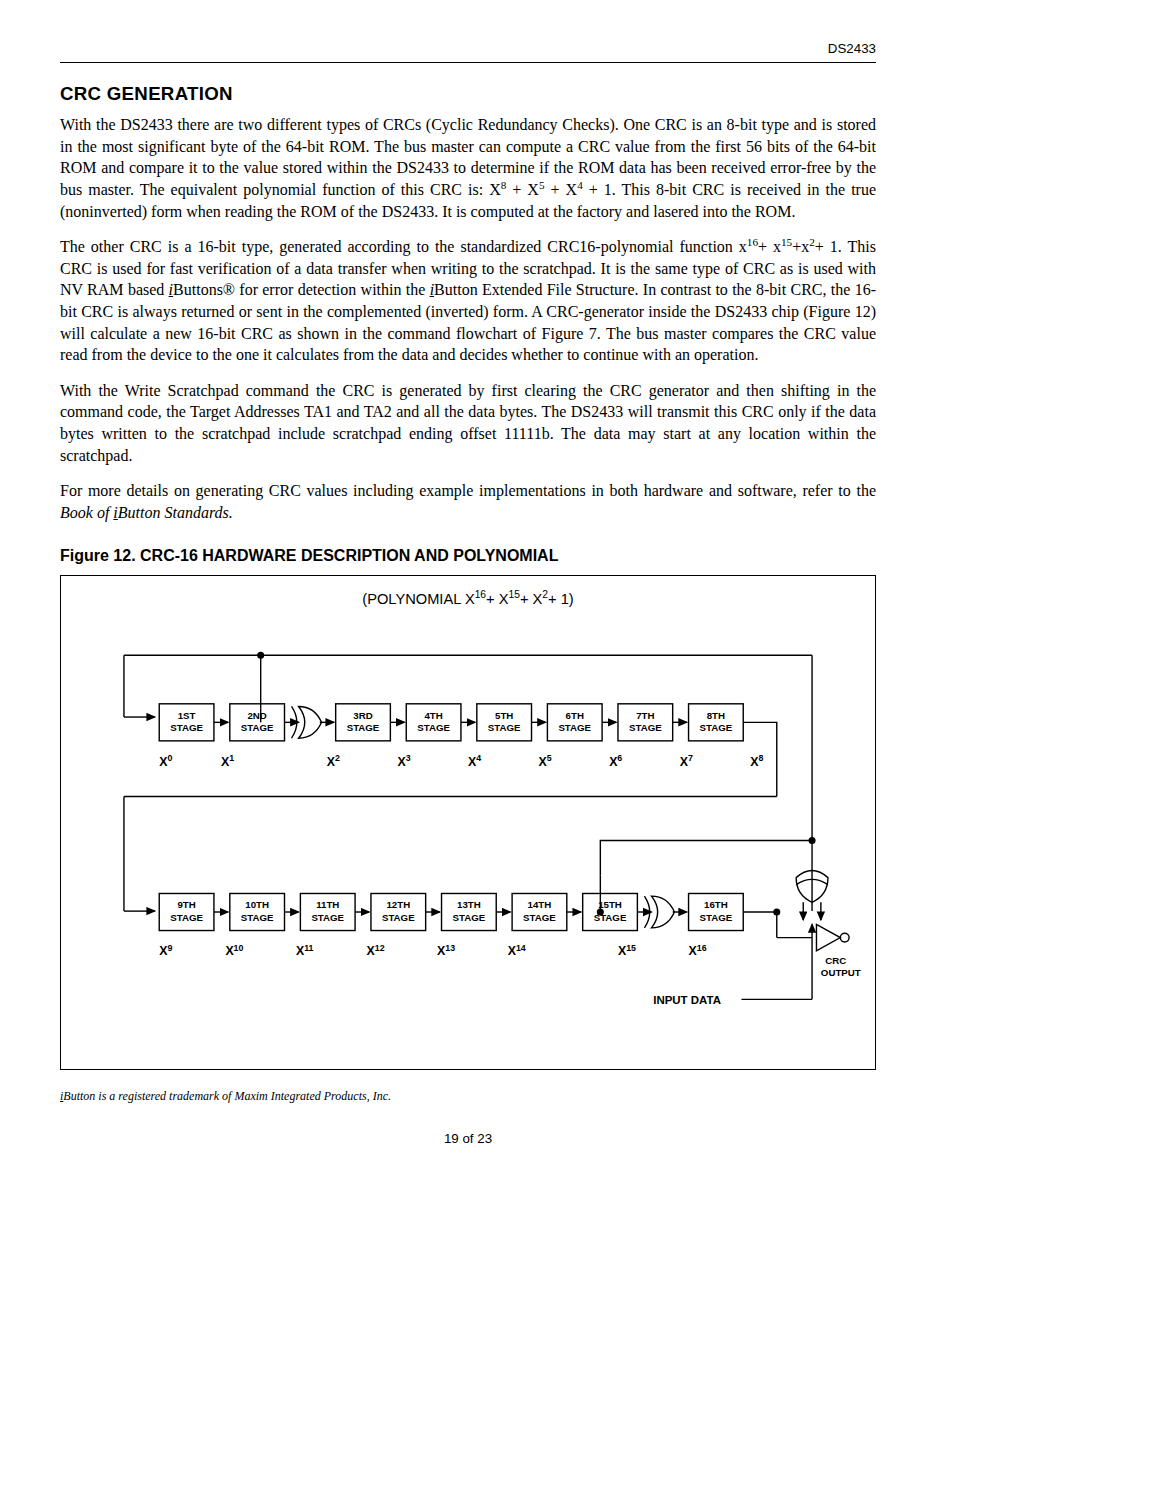DS2433
CRC GENERATION
With the DS2433 there are two different types of CRCs (Cyclic Redundancy Checks). One CRC is an 8-bit type and is stored in the most significant byte of the 64-bit ROM. The bus master can compute a CRC value from the first 56 bits of the 64-bit ROM and compare it to the value stored within the DS2433 to determine if the ROM data has been received error-free by the bus master. The equivalent polynomial function of this CRC is: X8 + X5 + X4 + 1. This 8-bit CRC is received in the true (noninverted) form when reading the ROM of the DS2433. It is computed at the factory and lasered into the ROM.
The other CRC is a 16-bit type, generated according to the standardized CRC16-polynomial function x16+ x15+x2+ 1. This CRC is used for fast verification of a data transfer when writing to the scratchpad. It is the same type of CRC as is used with NV RAM based i Buttons® for error detection within the i Button Extended File Structure. In contrast to the 8-bit CRC, the 16-bit CRC is always returned or sent in the complemented (inverted) form. A CRC-generator inside the DS2433 chip (Figure 12) will calculate a new 16-bit CRC as shown in the command flowchart of Figure 7. The bus master compares the CRC value read from the device to the one it calculates from the data and decides whether to continue with an operation.
With the Write Scratchpad command the CRC is generated by first clearing the CRC generator and then shifting in the command code, the Target Addresses TA1 and TA2 and all the data bytes. The DS2433 will transmit this CRC only if the data bytes written to the scratchpad include scratchpad ending offset 11111b. The data may start at any location within the scratchpad.
For more details on generating CRC values including example implementations in both hardware and software, refer to the Book of i Button Standards.
Figure 12. CRC-16 HARDWARE DESCRIPTION AND POLYNOMIAL
(POLYNOMIAL X16+ X15+ X2+ 1)
1STSTAGE 2NDSTAGE 3RDSTAGE 4THSTAGE 5THSTAGE 6THSTAGE 7THSTAGE 8THSTAGE X0 X1 X2 X3 X4 X5 X6 X7 X8 9THSTAGE 10THSTAGE 11THSTAGE 12THSTAGE 13THSTAGE 14THSTAGE 15THSTAGE 16THSTAGE CRC OUTPUT INPUT DATA X9 X10 X11 X12 X13 X14 X15 X16
i Button is a registered trademark of Maxim Integrated Products, Inc.
19 of 23